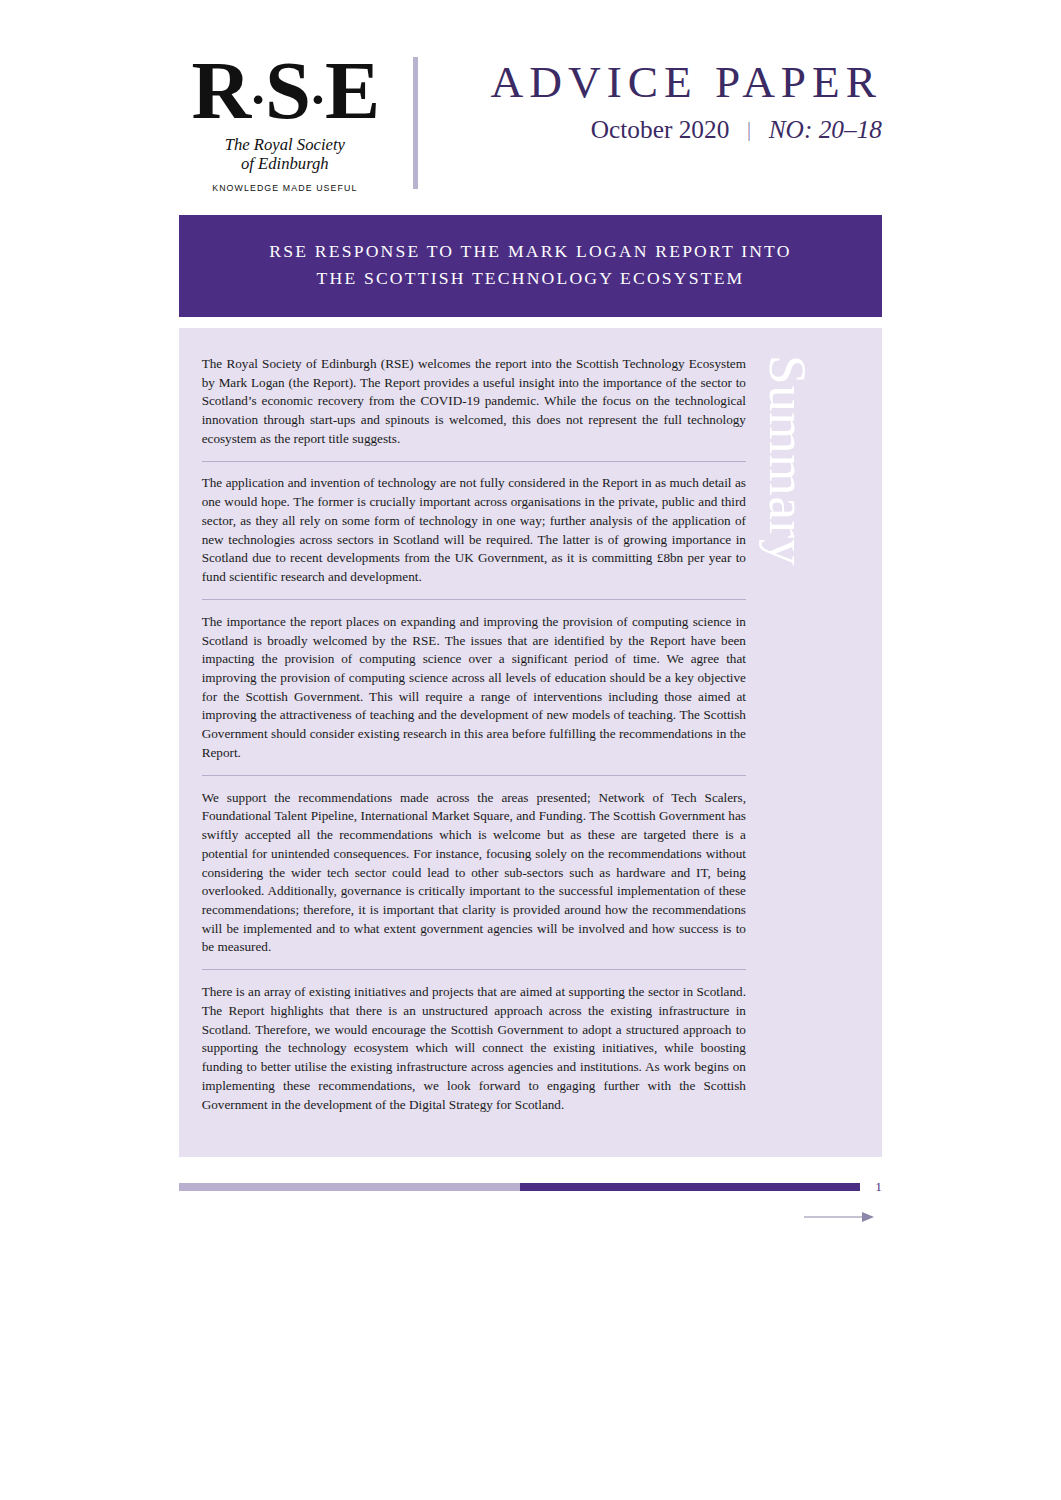R·S·E
The Royal Society
of Edinburgh
KNOWLEDGE MADE USEFUL
ADVICE PAPER
October 2020 | NO: 20–18
RSE response to the Mark Logan Report into
the Scottish Technology Ecosystem
The Royal Society of Edinburgh (RSE) welcomes the report into the Scottish Technology Ecosystem by Mark Logan (the Report). The Report provides a useful insight into the importance of the sector to Scotland’s economic recovery from the COVID-19 pandemic. While the focus on the technological innovation through start-ups and spinouts is welcomed, this does not represent the full technology ecosystem as the report title suggests.
The application and invention of technology are not fully considered in the Report in as much detail as one would hope. The former is crucially important across organisations in the private, public and third sector, as they all rely on some form of technology in one way; further analysis of the application of new technologies across sectors in Scotland will be required. The latter is of growing importance in Scotland due to recent developments from the UK Government, as it is committing £8bn per year to fund scientific research and development.
The importance the report places on expanding and improving the provision of computing science in Scotland is broadly welcomed by the RSE. The issues that are identified by the Report have been impacting the provision of computing science over a significant period of time. We agree that improving the provision of computing science across all levels of education should be a key objective for the Scottish Government. This will require a range of interventions including those aimed at improving the attractiveness of teaching and the development of new models of teaching. The Scottish Government should consider existing research in this area before fulfilling the recommendations in the Report.
We support the recommendations made across the areas presented; Network of Tech Scalers, Foundational Talent Pipeline, International Market Square, and Funding. The Scottish Government has swiftly accepted all the recommendations which is welcome but as these are targeted there is a potential for unintended consequences. For instance, focusing solely on the recommendations without considering the wider tech sector could lead to other sub-sectors such as hardware and IT, being overlooked. Additionally, governance is critically important to the successful implementation of these recommendations; therefore, it is important that clarity is provided around how the recommendations will be implemented and to what extent government agencies will be involved and how success is to be measured.
There is an array of existing initiatives and projects that are aimed at supporting the sector in Scotland. The Report highlights that there is an unstructured approach across the existing infrastructure in Scotland. Therefore, we would encourage the Scottish Government to adopt a structured approach to supporting the technology ecosystem which will connect the existing initiatives, while boosting funding to better utilise the existing infrastructure across agencies and institutions. As work begins on implementing these recommendations, we look forward to engaging further with the Scottish Government in the development of the Digital Strategy for Scotland.
Summary
1